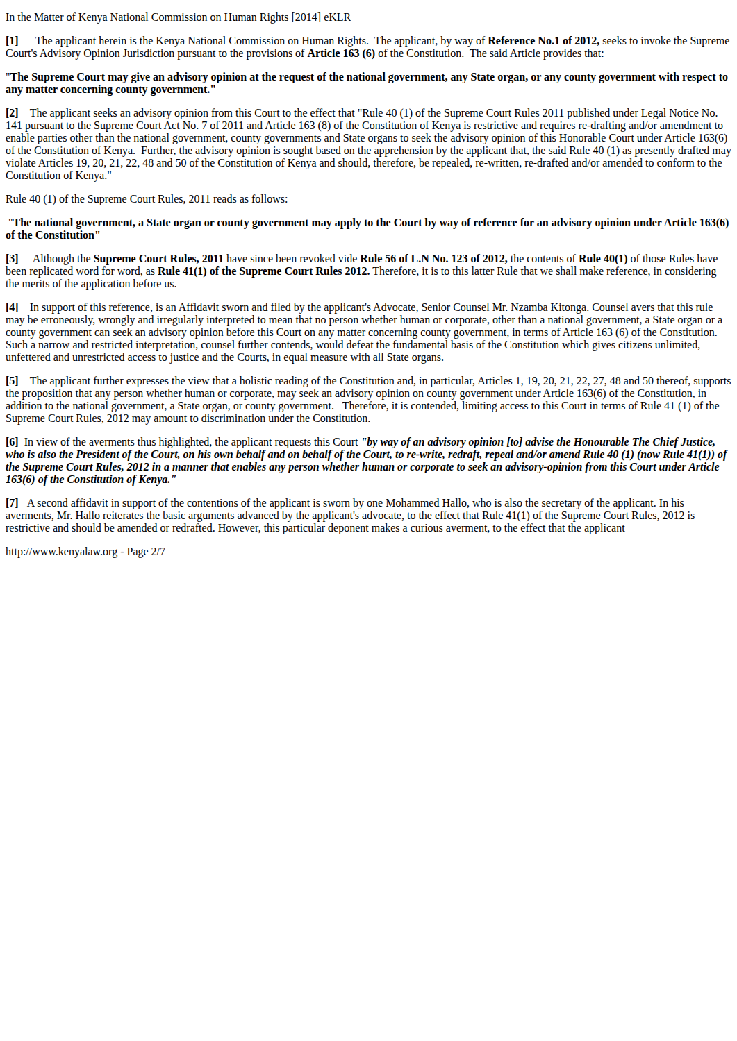In the Matter of Kenya National Commission on Human Rights [2014] eKLR
[1] The applicant herein is the Kenya National Commission on Human Rights. The applicant, by way of Reference No.1 of 2012, seeks to invoke the Supreme Court's Advisory Opinion Jurisdiction pursuant to the provisions of Article 163 (6) of the Constitution. The said Article provides that:
"The Supreme Court may give an advisory opinion at the request of the national government, any State organ, or any county government with respect to any matter concerning county government."
[2] The applicant seeks an advisory opinion from this Court to the effect that "Rule 40 (1) of the Supreme Court Rules 2011 published under Legal Notice No. 141 pursuant to the Supreme Court Act No. 7 of 2011 and Article 163 (8) of the Constitution of Kenya is restrictive and requires re-drafting and/or amendment to enable parties other than the national government, county governments and State organs to seek the advisory opinion of this Honorable Court under Article 163(6) of the Constitution of Kenya. Further, the advisory opinion is sought based on the apprehension by the applicant that, the said Rule 40 (1) as presently drafted may violate Articles 19, 20, 21, 22, 48 and 50 of the Constitution of Kenya and should, therefore, be repealed, re-written, re-drafted and/or amended to conform to the Constitution of Kenya."
Rule 40 (1) of the Supreme Court Rules, 2011 reads as follows:
"The national government, a State organ or county government may apply to the Court by way of reference for an advisory opinion under Article 163(6) of the Constitution"
[3] Although the Supreme Court Rules, 2011 have since been revoked vide Rule 56 of L.N No. 123 of 2012, the contents of Rule 40(1) of those Rules have been replicated word for word, as Rule 41(1) of the Supreme Court Rules 2012. Therefore, it is to this latter Rule that we shall make reference, in considering the merits of the application before us.
[4] In support of this reference, is an Affidavit sworn and filed by the applicant's Advocate, Senior Counsel Mr. Nzamba Kitonga. Counsel avers that this rule may be erroneously, wrongly and irregularly interpreted to mean that no person whether human or corporate, other than a national government, a State organ or a county government can seek an advisory opinion before this Court on any matter concerning county government, in terms of Article 163 (6) of the Constitution. Such a narrow and restricted interpretation, counsel further contends, would defeat the fundamental basis of the Constitution which gives citizens unlimited, unfettered and unrestricted access to justice and the Courts, in equal measure with all State organs.
[5] The applicant further expresses the view that a holistic reading of the Constitution and, in particular, Articles 1, 19, 20, 21, 22, 27, 48 and 50 thereof, supports the proposition that any person whether human or corporate, may seek an advisory opinion on county government under Article 163(6) of the Constitution, in addition to the national government, a State organ, or county government. Therefore, it is contended, limiting access to this Court in terms of Rule 41 (1) of the Supreme Court Rules, 2012 may amount to discrimination under the Constitution.
[6] In view of the averments thus highlighted, the applicant requests this Court "by way of an advisory opinion [to] advise the Honourable The Chief Justice, who is also the President of the Court, on his own behalf and on behalf of the Court, to re-write, redraft, repeal and/or amend Rule 40 (1) (now Rule 41(1)) of the Supreme Court Rules, 2012 in a manner that enables any person whether human or corporate to seek an advisory-opinion from this Court under Article 163(6) of the Constitution of Kenya."
[7] A second affidavit in support of the contentions of the applicant is sworn by one Mohammed Hallo, who is also the secretary of the applicant. In his averments, Mr. Hallo reiterates the basic arguments advanced by the applicant's advocate, to the effect that Rule 41(1) of the Supreme Court Rules, 2012 is restrictive and should be amended or redrafted. However, this particular deponent makes a curious averment, to the effect that the applicant
http://www.kenyalaw.org - Page 2/7